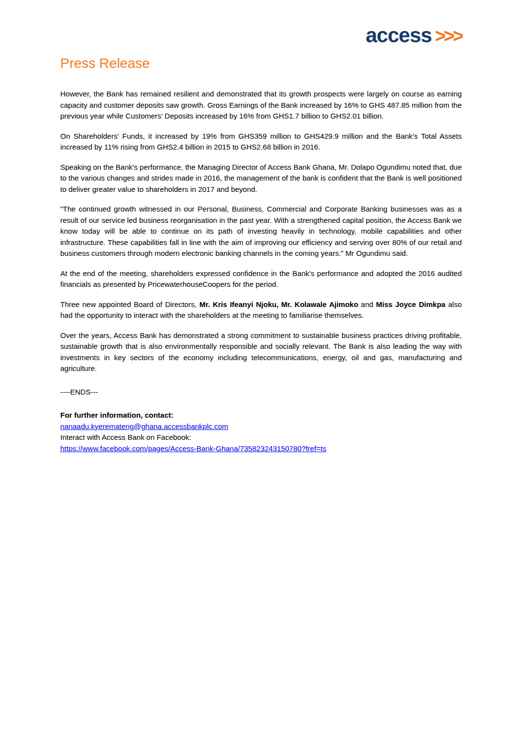access >>>
Press Release
However, the Bank has remained resilient and demonstrated that its growth prospects were largely on course as earning capacity and customer deposits saw growth. Gross Earnings of the Bank increased by 16% to GHS 487.85 million from the previous year while Customers' Deposits increased by 16% from GHS1.7 billion to GHS2.01 billion.
On Shareholders' Funds, it increased by 19% from GHS359 million to GHS429.9 million and the Bank's Total Assets increased by 11% rising from GHS2.4 billion in 2015 to GHS2.68 billion in 2016.
Speaking on the Bank's performance, the Managing Director of Access Bank Ghana, Mr. Dolapo Ogundimu noted that, due to the various changes and strides made in 2016, the management of the bank is confident that the Bank is well positioned to deliver greater value to shareholders in 2017 and beyond.
"The continued growth witnessed in our Personal, Business, Commercial and Corporate Banking businesses was as a result of our service led business reorganisation in the past year. With a strengthened capital position, the Access Bank we know today will be able to continue on its path of investing heavily in technology, mobile capabilities and other infrastructure. These capabilities fall in line with the aim of improving our efficiency and serving over 80% of our retail and business customers through modern electronic banking channels in the coming years." Mr Ogundimu said.
At the end of the meeting, shareholders expressed confidence in the Bank's performance and adopted the 2016 audited financials as presented by PricewaterhouseCoopers for the period.
Three new appointed Board of Directors, Mr. Kris Ifeanyi Njoku, Mr. Kolawale Ajimoko and Miss Joyce Dimkpa also had the opportunity to interact with the shareholders at the meeting to familiarise themselves.
Over the years, Access Bank has demonstrated a strong commitment to sustainable business practices driving profitable, sustainable growth that is also environmentally responsible and socially relevant. The Bank is also leading the way with investments in key sectors of the economy including telecommunications, energy, oil and gas, manufacturing and agriculture.
----ENDS---
For further information, contact:
nanaadu.kyeremateng@ghana.accessbankplc.com
Interact with Access Bank on Facebook:
https://www.facebook.com/pages/Access-Bank-Ghana/735823243150780?fref=ts